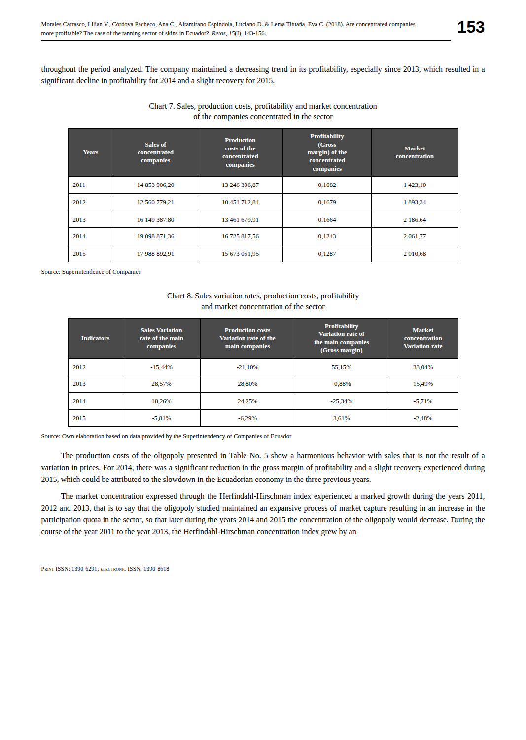153
Morales Carrasco, Lilian V., Córdova Pacheco, Ana C., Altamirano Espíndola, Luciano D. & Lema Tituaña, Eva C. (2018). Are concentrated companies more profitable? The case of the tanning sector of skins in Ecuador?. Retos, 15(I), 143-156.
throughout the period analyzed. The company maintained a decreasing trend in its profitability, especially since 2013, which resulted in a significant decline in profitability for 2014 and a slight recovery for 2015.
Chart 7. Sales, production costs, profitability and market concentration
of the companies concentrated in the sector
| Years | Sales of concentrated companies | Production costs of the concentrated companies | Profitability (Gross margin) of the concentrated companies | Market concentration |
| --- | --- | --- | --- | --- |
| 2011 | 14 853 906,20 | 13 246 396,87 | 0,1082 | 1 423,10 |
| 2012 | 12 560 779,21 | 10 451 712,84 | 0,1679 | 1 893,34 |
| 2013 | 16 149 387,80 | 13 461 679,91 | 0,1664 | 2 186,64 |
| 2014 | 19 098 871,36 | 16 725 817,56 | 0,1243 | 2 061,77 |
| 2015 | 17 988 892,91 | 15 673 051,95 | 0,1287 | 2 010,68 |
Source: Superintendence of Companies
Chart 8. Sales variation rates, production costs, profitability
and market concentration of the sector
| Indicators | Sales Variation rate of the main companies | Production costs Variation rate of the main companies | Profitability Variation rate of the main companies (Gross margin) | Market concentration Variation rate |
| --- | --- | --- | --- | --- |
| 2012 | -15,44% | -21,10% | 55,15% | 33,04% |
| 2013 | 28,57% | 28,80% | -0,88% | 15,49% |
| 2014 | 18,26% | 24,25% | -25,34% | -5,71% |
| 2015 | -5,81% | -6,29% | 3,61% | -2,48% |
Source: Own elaboration based on data provided by the Superintendency of Companies of Ecuador
The production costs of the oligopoly presented in Table No. 5 show a harmonious behavior with sales that is not the result of a variation in prices. For 2014, there was a significant reduction in the gross margin of profitability and a slight recovery experienced during 2015, which could be attributed to the slowdown in the Ecuadorian economy in the three previous years.
The market concentration expressed through the Herfindahl-Hirschman index experienced a marked growth during the years 2011, 2012 and 2013, that is to say that the oligopoly studied maintained an expansive process of market capture resulting in an increase in the participation quota in the sector, so that later during the years 2014 and 2015 the concentration of the oligopoly would decrease. During the course of the year 2011 to the year 2013, the Herfindahl-Hirschman concentration index grew by an
Print ISSN: 1390-6291; electronic ISSN: 1390-8618